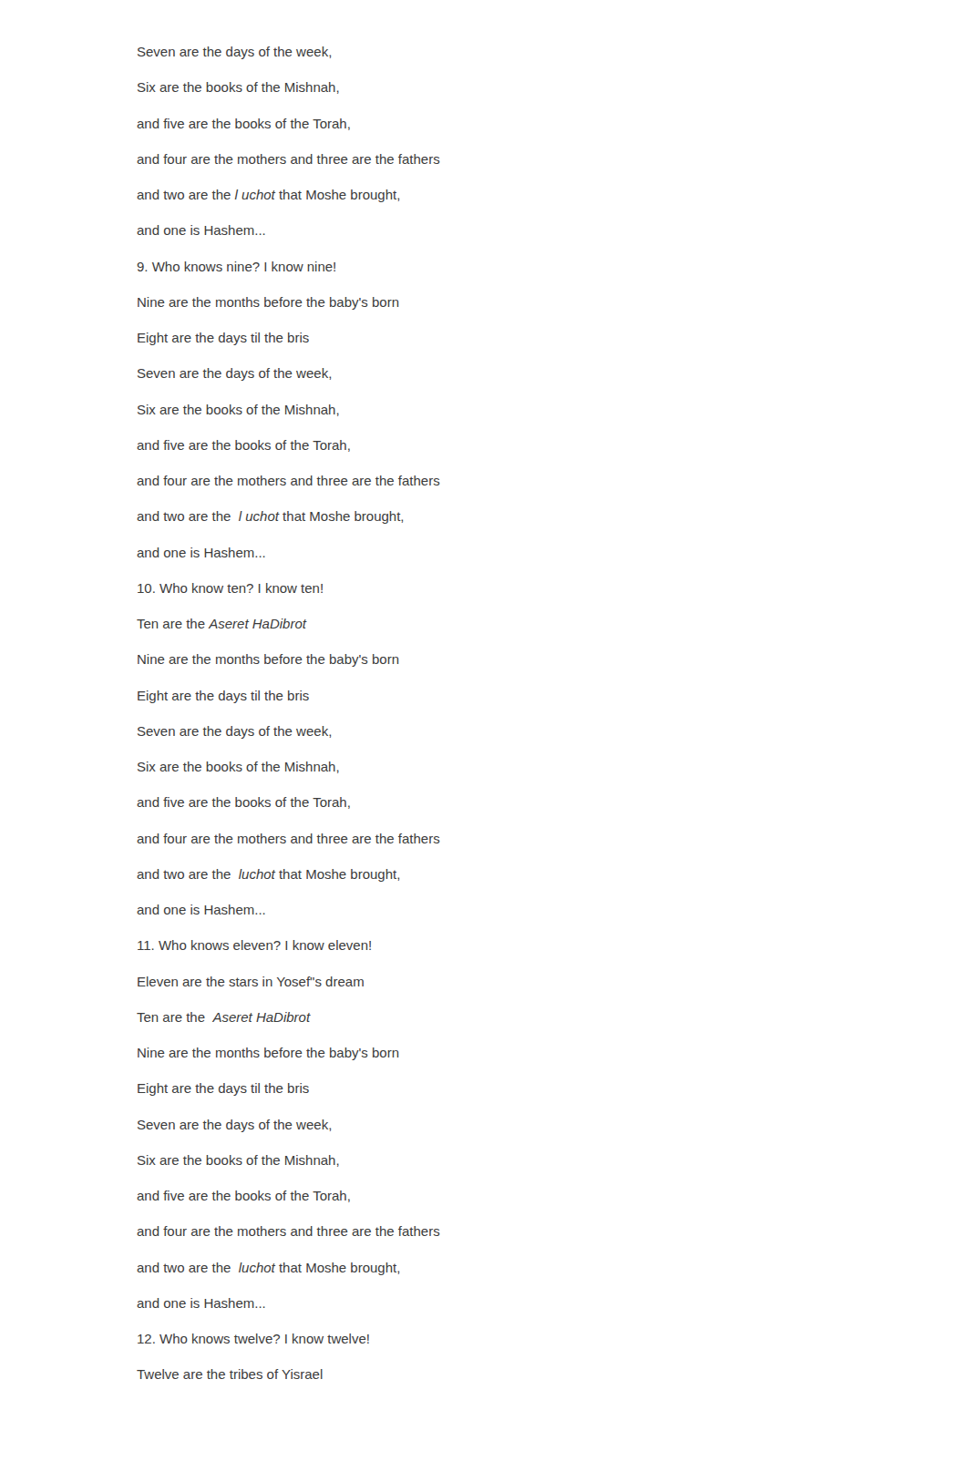Seven are the days of the week,
Six are the books of the Mishnah,
and five are the books of the Torah,
and four are the mothers and three are the fathers
and two are the l uchot that Moshe brought,
and one is Hashem...
9. Who knows nine? I know nine!
Nine are the months before the baby's born
Eight are the days til the bris
Seven are the days of the week,
Six are the books of the Mishnah,
and five are the books of the Torah,
and four are the mothers and three are the fathers
and two are the l uchot that Moshe brought,
and one is Hashem...
10. Who know ten? I know ten!
Ten are the Aseret HaDibrot
Nine are the months before the baby's born
Eight are the days til the bris
Seven are the days of the week,
Six are the books of the Mishnah,
and five are the books of the Torah,
and four are the mothers and three are the fathers
and two are the luchot that Moshe brought,
and one is Hashem...
11. Who knows eleven? I know eleven!
Eleven are the stars in Yosef"s dream
Ten are the Aseret HaDibrot
Nine are the months before the baby's born
Eight are the days til the bris
Seven are the days of the week,
Six are the books of the Mishnah,
and five are the books of the Torah,
and four are the mothers and three are the fathers
and two are the luchot that Moshe brought,
and one is Hashem...
12. Who knows twelve? I know twelve!
Twelve are the tribes of Yisrael